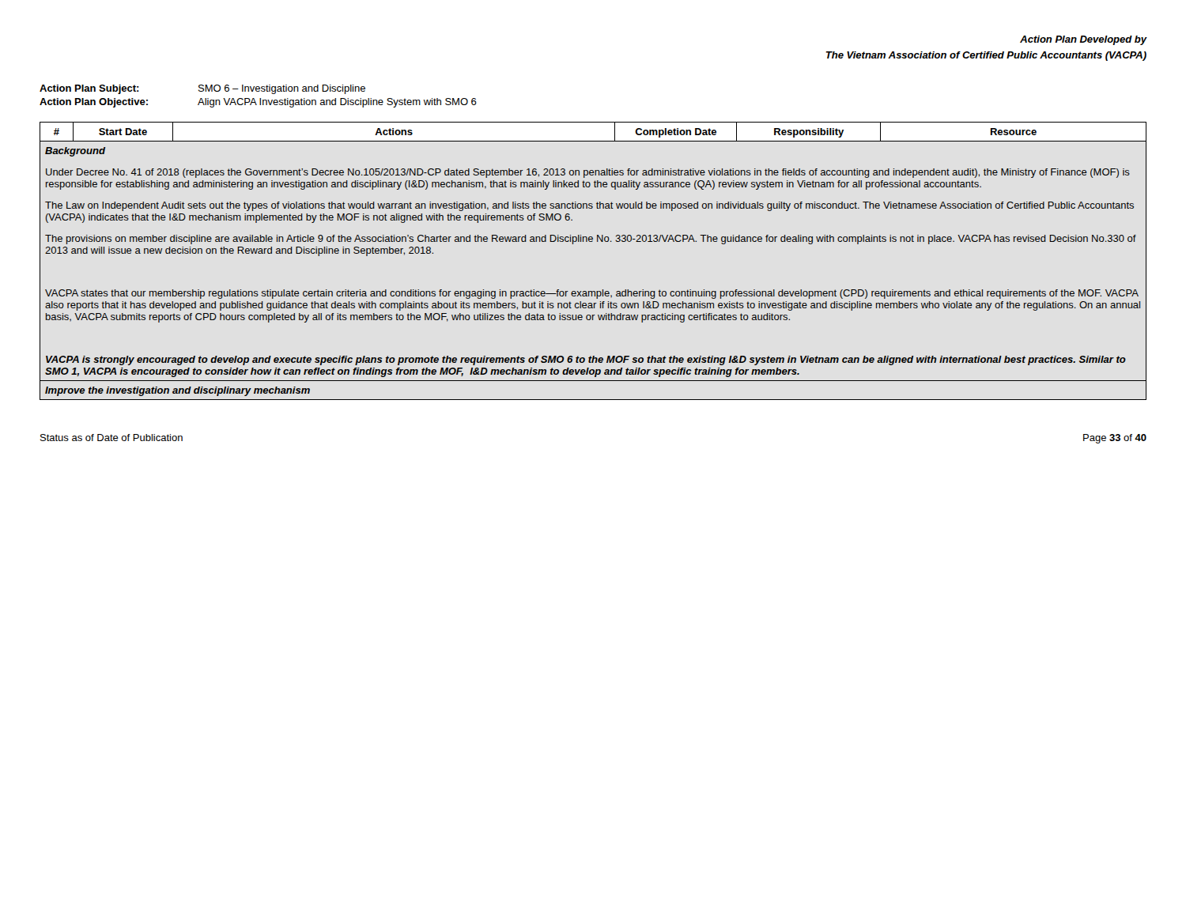Action Plan Developed by
The Vietnam Association of Certified Public Accountants (VACPA)
Action Plan Subject: SMO 6 – Investigation and Discipline
Action Plan Objective: Align VACPA Investigation and Discipline System with SMO 6
| # | Start Date | Actions | Completion Date | Responsibility | Resource |
| --- | --- | --- | --- | --- | --- |
| Background Under Decree No. 41 of 2018 (replaces the Government’s Decree No.105/2013/ND-CP dated September 16, 2013 on penalties for administrative violations in the fields of accounting and independent audit), the Ministry of Finance (MOF) is responsible for establishing and administering an investigation and disciplinary (I&D) mechanism, that is mainly linked to the quality assurance (QA) review system in Vietnam for all professional accountants. The Law on Independent Audit sets out the types of violations that would warrant an investigation, and lists the sanctions that would be imposed on individuals guilty of misconduct. The Vietnamese Association of Certified Public Accountants (VACPA) indicates that the I&D mechanism implemented by the MOF is not aligned with the requirements of SMO 6. The provisions on member discipline are available in Article 9 of the Association’s Charter and the Reward and Discipline No. 330-2013/VACPA. The guidance for dealing with complaints is not in place. VACPA has revised Decision No.330 of 2013 and will issue a new decision on the Reward and Discipline in September, 2018. VACPA states that our membership regulations stipulate certain criteria and conditions for engaging in practice—for example, adhering to continuing professional development (CPD) requirements and ethical requirements of the MOF. VACPA also reports that it has developed and published guidance that deals with complaints about its members, but it is not clear if its own I&D mechanism exists to investigate and discipline members who violate any of the regulations. On an annual basis, VACPA submits reports of CPD hours completed by all of its members to the MOF, who utilizes the data to issue or withdraw practicing certificates to auditors. VACPA is strongly encouraged to develop and execute specific plans to promote the requirements of SMO 6 to the MOF so that the existing I&D system in Vietnam can be aligned with international best practices. Similar to SMO 1, VACPA is encouraged to consider how it can reflect on findings from the MOF, I&D mechanism to develop and tailor specific training for members. |
| Improve the investigation and disciplinary mechanism |
Status as of Date of Publication Page 33 of 40